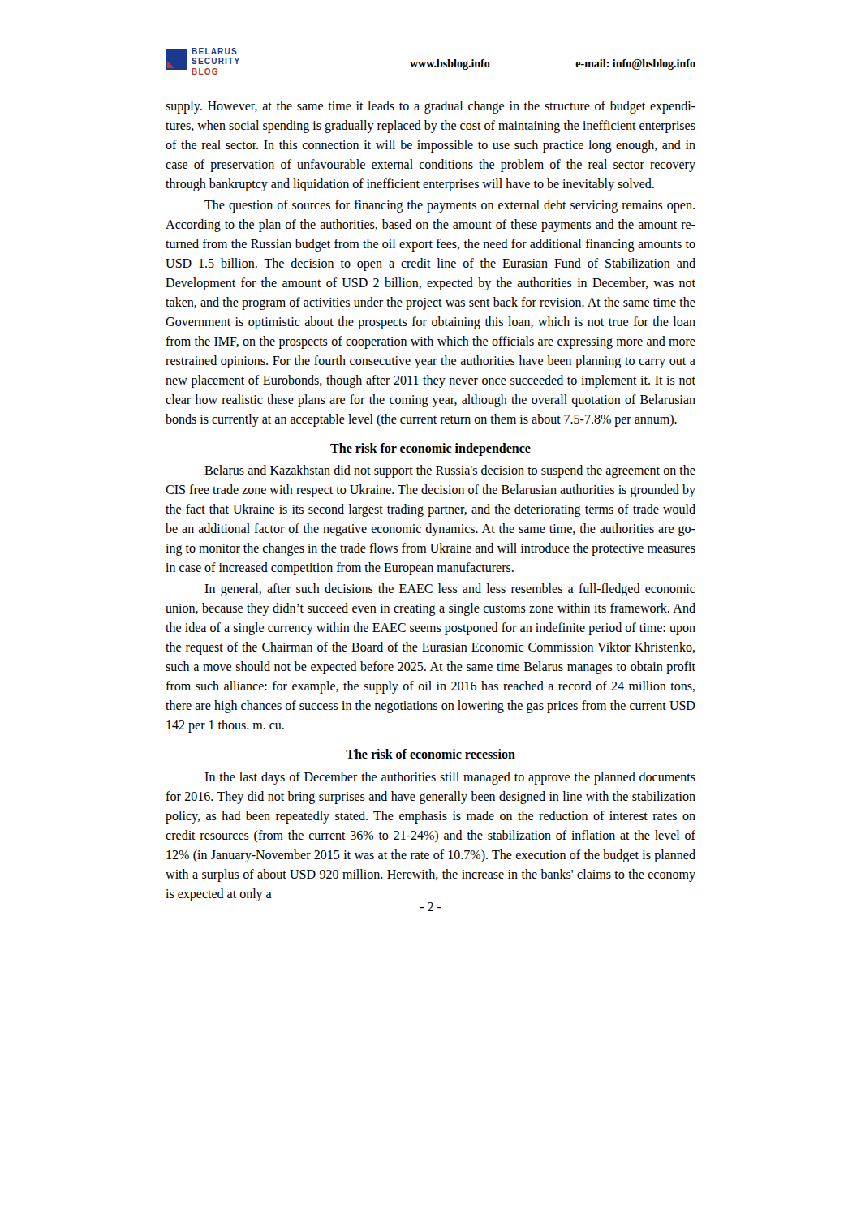Belarus
Security
Blog
www.bsblog.info e-mail: info@bsblog.info
supply. However, at the same time it leads to a gradual change in the structure of budget expenditures, when social spending is gradually replaced by the cost of maintaining the inefficient enterprises of the real sector. In this connection it will be impossible to use such practice long enough, and in case of preservation of unfavourable external conditions the problem of the real sector recovery through bankruptcy and liquidation of inefficient enterprises will have to be inevitably solved.
The question of sources for financing the payments on external debt servicing remains open. According to the plan of the authorities, based on the amount of these payments and the amount returned from the Russian budget from the oil export fees, the need for additional financing amounts to USD 1.5 billion. The decision to open a credit line of the Eurasian Fund of Stabilization and Development for the amount of USD 2 billion, expected by the authorities in December, was not taken, and the program of activities under the project was sent back for revision. At the same time the Government is optimistic about the prospects for obtaining this loan, which is not true for the loan from the IMF, on the prospects of cooperation with which the officials are expressing more and more restrained opinions. For the fourth consecutive year the authorities have been planning to carry out a new placement of Eurobonds, though after 2011 they never once succeeded to implement it. It is not clear how realistic these plans are for the coming year, although the overall quotation of Belarusian bonds is currently at an acceptable level (the current return on them is about 7.5-7.8% per annum).
The risk for economic independence
Belarus and Kazakhstan did not support the Russia's decision to suspend the agreement on the CIS free trade zone with respect to Ukraine. The decision of the Belarusian authorities is grounded by the fact that Ukraine is its second largest trading partner, and the deteriorating terms of trade would be an additional factor of the negative economic dynamics. At the same time, the authorities are going to monitor the changes in the trade flows from Ukraine and will introduce the protective measures in case of increased competition from the European manufacturers.
In general, after such decisions the EAEC less and less resembles a full-fledged economic union, because they didn’t succeed even in creating a single customs zone within its framework. And the idea of a single currency within the EAEC seems postponed for an indefinite period of time: upon the request of the Chairman of the Board of the Eurasian Economic Commission Viktor Khristenko, such a move should not be expected before 2025. At the same time Belarus manages to obtain profit from such alliance: for example, the supply of oil in 2016 has reached a record of 24 million tons, there are high chances of success in the negotiations on lowering the gas prices from the current USD 142 per 1 thous. m. cu.
The risk of economic recession
In the last days of December the authorities still managed to approve the planned documents for 2016. They did not bring surprises and have generally been designed in line with the stabilization policy, as had been repeatedly stated. The emphasis is made on the reduction of interest rates on credit resources (from the current 36% to 21-24%) and the stabilization of inflation at the level of 12% (in January-November 2015 it was at the rate of 10.7%). The execution of the budget is planned with a surplus of about USD 920 million. Herewith, the increase in the banks' claims to the economy is expected at only a
- 2 -